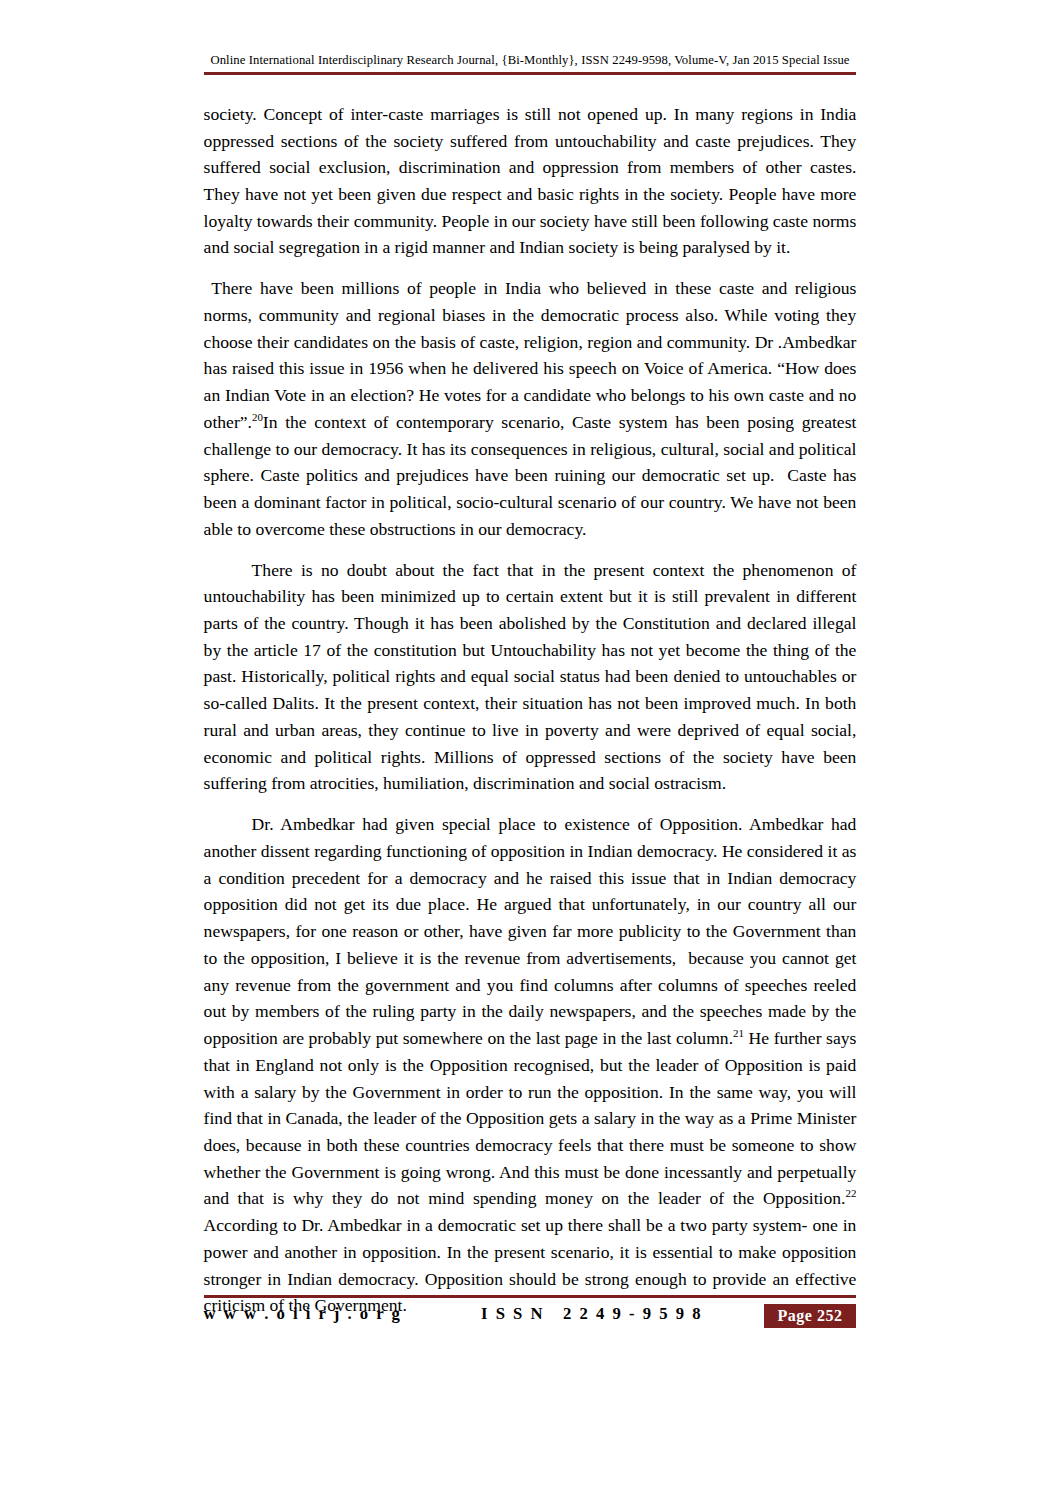Online International Interdisciplinary Research Journal, {Bi-Monthly}, ISSN 2249-9598, Volume-V, Jan 2015 Special Issue
society. Concept of inter-caste marriages is still not opened up. In many regions in India oppressed sections of the society suffered from untouchability and caste prejudices. They suffered social exclusion, discrimination and oppression from members of other castes. They have not yet been given due respect and basic rights in the society. People have more loyalty towards their community. People in our society have still been following caste norms and social segregation in a rigid manner and Indian society is being paralysed by it.
There have been millions of people in India who believed in these caste and religious norms, community and regional biases in the democratic process also. While voting they choose their candidates on the basis of caste, religion, region and community. Dr .Ambedkar has raised this issue in 1956 when he delivered his speech on Voice of America. “How does an Indian Vote in an election? He votes for a candidate who belongs to his own caste and no other”.20In the context of contemporary scenario, Caste system has been posing greatest challenge to our democracy. It has its consequences in religious, cultural, social and political sphere. Caste politics and prejudices have been ruining our democratic set up. Caste has been a dominant factor in political, socio-cultural scenario of our country. We have not been able to overcome these obstructions in our democracy.
There is no doubt about the fact that in the present context the phenomenon of untouchability has been minimized up to certain extent but it is still prevalent in different parts of the country. Though it has been abolished by the Constitution and declared illegal by the article 17 of the constitution but Untouchability has not yet become the thing of the past. Historically, political rights and equal social status had been denied to untouchables or so-called Dalits. It the present context, their situation has not been improved much. In both rural and urban areas, they continue to live in poverty and were deprived of equal social, economic and political rights. Millions of oppressed sections of the society have been suffering from atrocities, humiliation, discrimination and social ostracism.
Dr. Ambedkar had given special place to existence of Opposition. Ambedkar had another dissent regarding functioning of opposition in Indian democracy. He considered it as a condition precedent for a democracy and he raised this issue that in Indian democracy opposition did not get its due place. He argued that unfortunately, in our country all our newspapers, for one reason or other, have given far more publicity to the Government than to the opposition, I believe it is the revenue from advertisements, because you cannot get any revenue from the government and you find columns after columns of speeches reeled out by members of the ruling party in the daily newspapers, and the speeches made by the opposition are probably put somewhere on the last page in the last column.21 He further says that in England not only is the Opposition recognised, but the leader of Opposition is paid with a salary by the Government in order to run the opposition. In the same way, you will find that in Canada, the leader of the Opposition gets a salary in the way as a Prime Minister does, because in both these countries democracy feels that there must be someone to show whether the Government is going wrong. And this must be done incessantly and perpetually and that is why they do not mind spending money on the leader of the Opposition.22 According to Dr. Ambedkar in a democratic set up there shall be a two party system- one in power and another in opposition. In the present scenario, it is essential to make opposition stronger in Indian democracy. Opposition should be strong enough to provide an effective criticism of the Government.
w w w . o i i r j . o r g
I S S N 2 2 4 9 - 9 5 9 8
Page 252